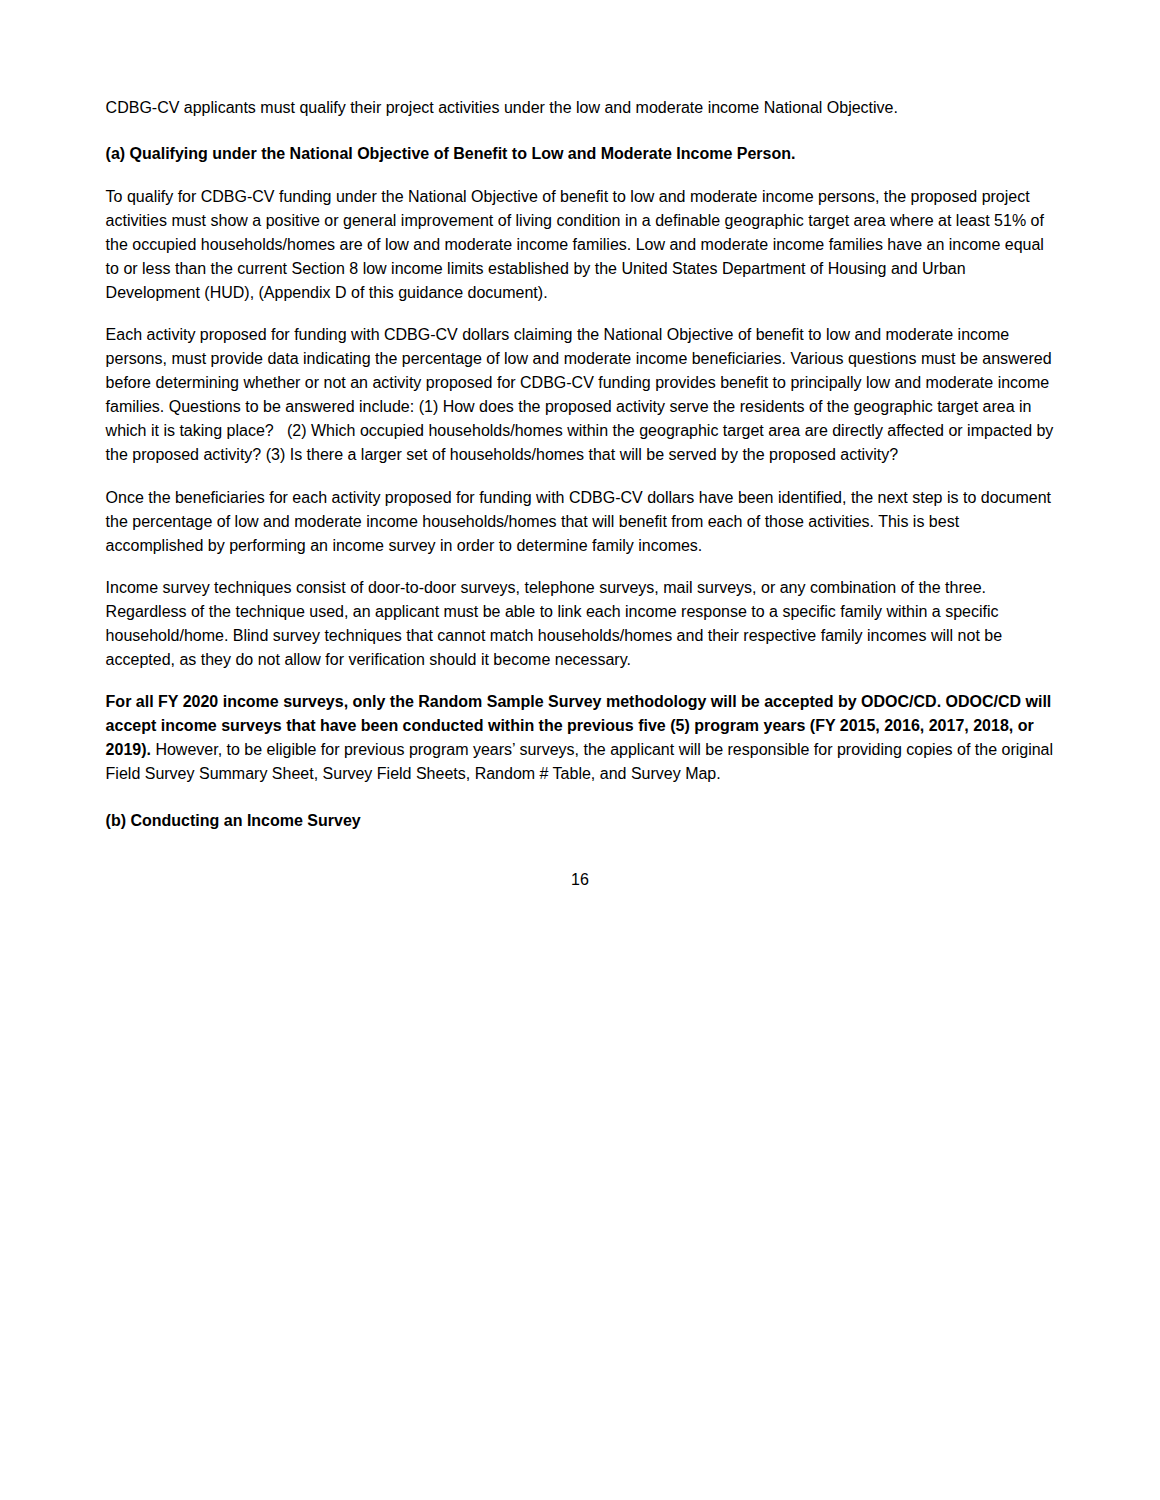CDBG-CV applicants must qualify their project activities under the low and moderate income National Objective.
(a) Qualifying under the National Objective of Benefit to Low and Moderate Income Person.
To qualify for CDBG-CV funding under the National Objective of benefit to low and moderate income persons, the proposed project activities must show a positive or general improvement of living condition in a definable geographic target area where at least 51% of the occupied households/homes are of low and moderate income families. Low and moderate income families have an income equal to or less than the current Section 8 low income limits established by the United States Department of Housing and Urban Development (HUD), (Appendix D of this guidance document).
Each activity proposed for funding with CDBG-CV dollars claiming the National Objective of benefit to low and moderate income persons, must provide data indicating the percentage of low and moderate income beneficiaries. Various questions must be answered before determining whether or not an activity proposed for CDBG-CV funding provides benefit to principally low and moderate income families. Questions to be answered include: (1) How does the proposed activity serve the residents of the geographic target area in which it is taking place? (2) Which occupied households/homes within the geographic target area are directly affected or impacted by the proposed activity? (3) Is there a larger set of households/homes that will be served by the proposed activity?
Once the beneficiaries for each activity proposed for funding with CDBG-CV dollars have been identified, the next step is to document the percentage of low and moderate income households/homes that will benefit from each of those activities. This is best accomplished by performing an income survey in order to determine family incomes.
Income survey techniques consist of door-to-door surveys, telephone surveys, mail surveys, or any combination of the three. Regardless of the technique used, an applicant must be able to link each income response to a specific family within a specific household/home. Blind survey techniques that cannot match households/homes and their respective family incomes will not be accepted, as they do not allow for verification should it become necessary.
For all FY 2020 income surveys, only the Random Sample Survey methodology will be accepted by ODOC/CD. ODOC/CD will accept income surveys that have been conducted within the previous five (5) program years (FY 2015, 2016, 2017, 2018, or 2019). However, to be eligible for previous program years’ surveys, the applicant will be responsible for providing copies of the original Field Survey Summary Sheet, Survey Field Sheets, Random # Table, and Survey Map.
(b) Conducting an Income Survey
16